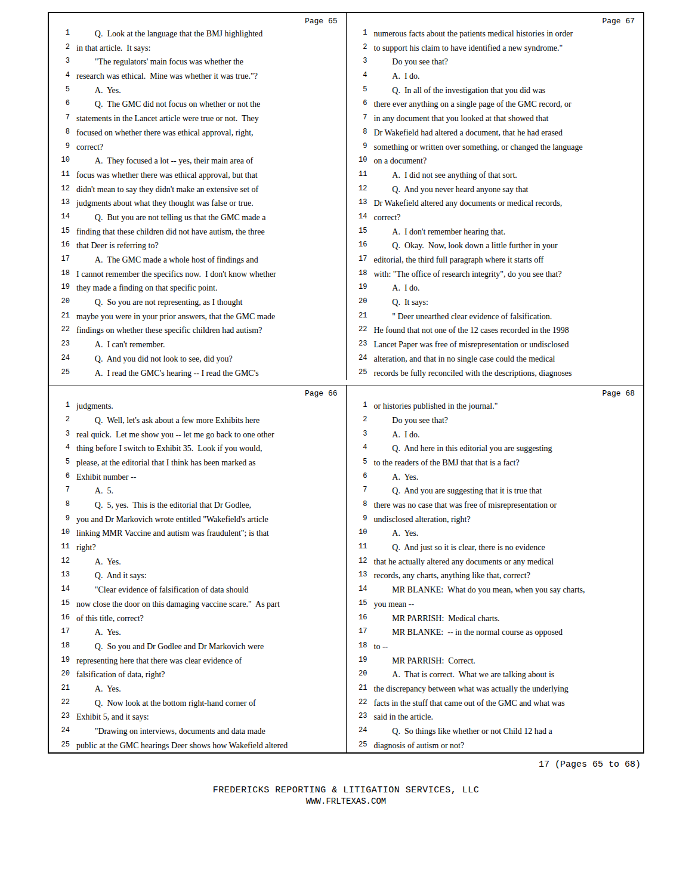| Page 65 / 1 / Q. Look at the language that the BMJ highlighted / / 2 / in that article. It says: / / 3 / "The regulators' main focus was whether the / / 4 / research was ethical. Mine was whether it was true."? / / 5 / A. Yes. / / 6 / Q. The GMC did not focus on whether or not the / / 7 / statements in the Lancet article were true or not. They / / 8 / focused on whether there was ethical approval, right, / / 9 / correct? / / 10 / A. They focused a lot -- yes, their main area of / / 11 / focus was whether there was ethical approval, but that / / 12 / didn't mean to say they didn't make an extensive set of / / 13 / judgments about what they thought was false or true. / / 14 / Q. But you are not telling us that the GMC made a / / 15 / finding that these children did not have autism, the three / / 16 / that Deer is referring to? / / 17 / A. The GMC made a whole host of findings and / / 18 / I cannot remember the specifics now. I don't know whether / / 19 / they made a finding on that specific point. / / 20 / Q. So you are not representing, as I thought / / 21 / maybe you were in your prior answers, that the GMC made / / 22 / findings on whether these specific children had autism? / / 23 / A. I can't remember. / / 24 / Q. And you did not look to see, did you? / / 25 / A. I read the GMC's hearing -- I read the GMC's / | Page 67 / 1 / numerous facts about the patients medical histories in order / / 2 / to support his claim to have identified a new syndrome." / / 3 / Do you see that? / / 4 / A. I do. / / 5 / Q. In all of the investigation that you did was / / 6 / there ever anything on a single page of the GMC record, or / / 7 / in any document that you looked at that showed that / / 8 / Dr Wakefield had altered a document, that he had erased / / 9 / something or written over something, or changed the language / / 10 / on a document? / / 11 / A. I did not see anything of that sort. / / 12 / Q. And you never heard anyone say that / / 13 / Dr Wakefield altered any documents or medical records, / / 14 / correct? / / 15 / A. I don't remember hearing that. / / 16 / Q. Okay. Now, look down a little further in your / / 17 / editorial, the third full paragraph where it starts off / / 18 / with: "The office of research integrity", do you see that? / / 19 / A. I do. / / 20 / Q. It says: / / 21 / " Deer unearthed clear evidence of falsification. / / 22 / He found that not one of the 12 cases recorded in the 1998 / / 23 / Lancet Paper was free of misrepresentation or undisclosed / / 24 / alteration, and that in no single case could the medical / / 25 / records be fully reconciled with the descriptions, diagnoses / |
| Page 66 / 1 / judgments. / / 2 / Q. Well, let's ask about a few more Exhibits here / / 3 / real quick. Let me show you -- let me go back to one other / / 4 / thing before I switch to Exhibit 35. Look if you would, / / 5 / please, at the editorial that I think has been marked as / / 6 / Exhibit number -- / / 7 / A. 5. / / 8 / Q. 5, yes. This is the editorial that Dr Godlee, / / 9 / you and Dr Markovich wrote entitled "Wakefield's article / / 10 / linking MMR Vaccine and autism was fraudulent"; is that / / 11 / right? / / 12 / A. Yes. / / 13 / Q. And it says: / / 14 / "Clear evidence of falsification of data should / / 15 / now close the door on this damaging vaccine scare." As part / / 16 / of this title, correct? / / 17 / A. Yes. / / 18 / Q. So you and Dr Godlee and Dr Markovich were / / 19 / representing here that there was clear evidence of / / 20 / falsification of data, right? / / 21 / A. Yes. / / 22 / Q. Now look at the bottom right-hand corner of / / 23 / Exhibit 5, and it says: / / 24 / "Drawing on interviews, documents and data made / / 25 / public at the GMC hearings Deer shows how Wakefield altered / | Page 68 / 1 / or histories published in the journal." / / 2 / Do you see that? / / 3 / A. I do. / / 4 / Q. And here in this editorial you are suggesting / / 5 / to the readers of the BMJ that that is a fact? / / 6 / A. Yes. / / 7 / Q. And you are suggesting that it is true that / / 8 / there was no case that was free of misrepresentation or / / 9 / undisclosed alteration, right? / / 10 / A. Yes. / / 11 / Q. And just so it is clear, there is no evidence / / 12 / that he actually altered any documents or any medical / / 13 / records, any charts, anything like that, correct? / / 14 / MR BLANKE: What do you mean, when you say charts, / / 15 / you mean -- / / 16 / MR PARRISH: Medical charts. / / 17 / MR BLANKE: -- in the normal course as opposed / / 18 / to -- / / 19 / MR PARRISH: Correct. / / 20 / A. That is correct. What we are talking about is / / 21 / the discrepancy between what was actually the underlying / / 22 / facts in the stuff that came out of the GMC and what was / / 23 / said in the article. / / 24 / Q. So things like whether or not Child 12 had a / / 25 / diagnosis of autism or not? / |
17 (Pages 65 to 68)
FREDERICKS REPORTING & LITIGATION SERVICES, LLC
WWW.FRLTEXAS.COM